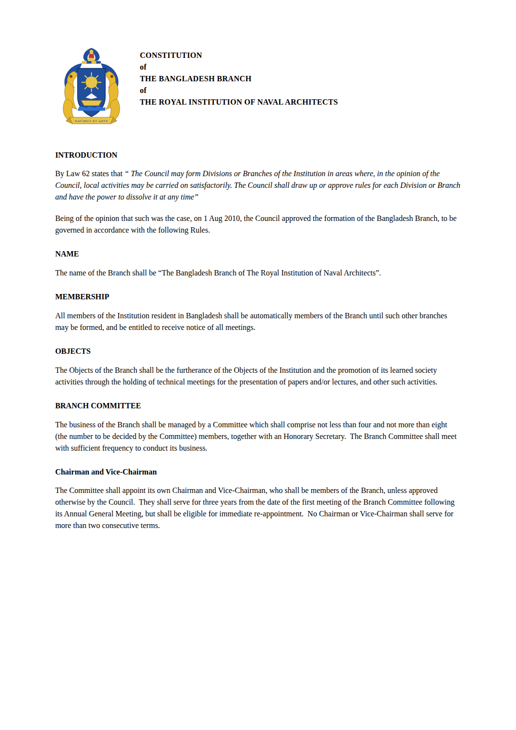NAVIBUS ET ARTE
CONSTITUTION
of
THE BANGLADESH BRANCH
of
THE ROYAL INSTITUTION OF NAVAL ARCHITECTS
Introduction
By Law 62 states that “ The Council may form Divisions or Branches of the Institution in areas where, in the opinion of the Council, local activities may be carried on satisfactorily. The Council shall draw up or approve rules for each Division or Branch and have the power to dissolve it at any time”
Being of the opinion that such was the case, on 1 Aug 2010, the Council approved the formation of the Bangladesh Branch, to be governed in accordance with the following Rules.
Name
The name of the Branch shall be “The Bangladesh Branch of The Royal Institution of Naval Architects”.
Membership
All members of the Institution resident in Bangladesh shall be automatically members of the Branch until such other branches may be formed, and be entitled to receive notice of all meetings.
Objects
The Objects of the Branch shall be the furtherance of the Objects of the Institution and the promotion of its learned society activities through the holding of technical meetings for the presentation of papers and/or lectures, and other such activities.
Branch Committee
The business of the Branch shall be managed by a Committee which shall comprise not less than four and not more than eight (the number to be decided by the Committee) members, together with an Honorary Secretary. The Branch Committee shall meet with sufficient frequency to conduct its business.
Chairman and Vice-Chairman
The Committee shall appoint its own Chairman and Vice-Chairman, who shall be members of the Branch, unless approved otherwise by the Council. They shall serve for three years from the date of the first meeting of the Branch Committee following its Annual General Meeting, but shall be eligible for immediate re-appointment. No Chairman or Vice-Chairman shall serve for more than two consecutive terms.